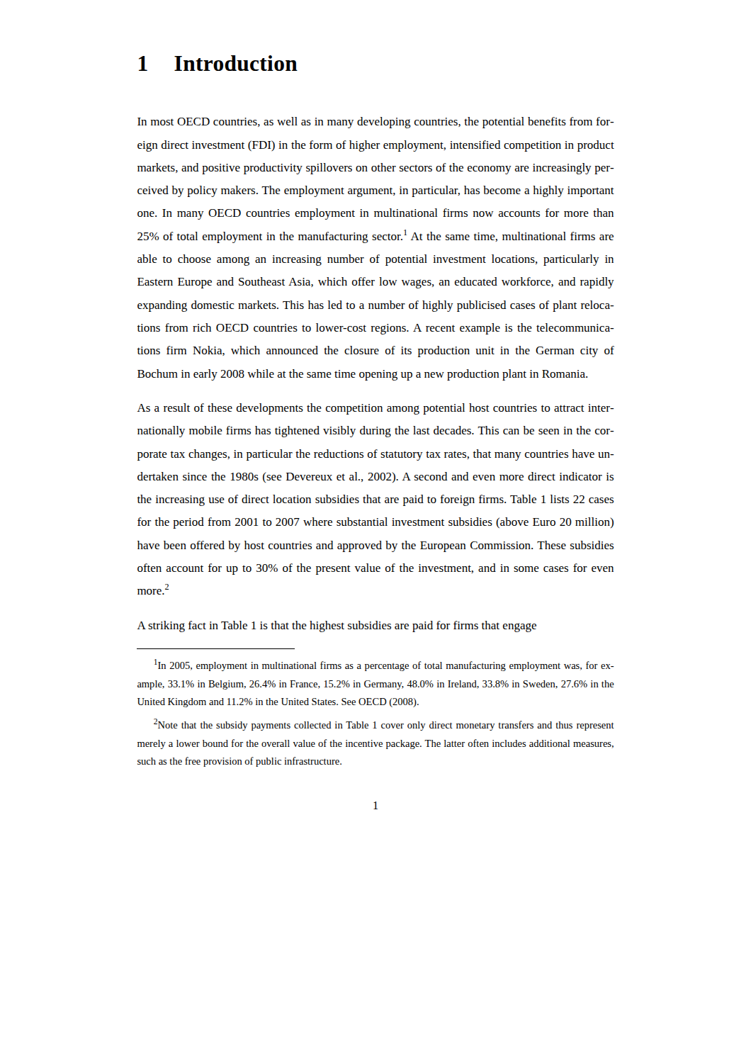1 Introduction
In most OECD countries, as well as in many developing countries, the potential benefits from foreign direct investment (FDI) in the form of higher employment, intensified competition in product markets, and positive productivity spillovers on other sectors of the economy are increasingly perceived by policy makers. The employment argument, in particular, has become a highly important one. In many OECD countries employment in multinational firms now accounts for more than 25% of total employment in the manufacturing sector.1 At the same time, multinational firms are able to choose among an increasing number of potential investment locations, particularly in Eastern Europe and Southeast Asia, which offer low wages, an educated workforce, and rapidly expanding domestic markets. This has led to a number of highly publicised cases of plant relocations from rich OECD countries to lower-cost regions. A recent example is the telecommunications firm Nokia, which announced the closure of its production unit in the German city of Bochum in early 2008 while at the same time opening up a new production plant in Romania.
As a result of these developments the competition among potential host countries to attract internationally mobile firms has tightened visibly during the last decades. This can be seen in the corporate tax changes, in particular the reductions of statutory tax rates, that many countries have undertaken since the 1980s (see Devereux et al., 2002). A second and even more direct indicator is the increasing use of direct location subsidies that are paid to foreign firms. Table 1 lists 22 cases for the period from 2001 to 2007 where substantial investment subsidies (above Euro 20 million) have been offered by host countries and approved by the European Commission. These subsidies often account for up to 30% of the present value of the investment, and in some cases for even more.2
A striking fact in Table 1 is that the highest subsidies are paid for firms that engage
1In 2005, employment in multinational firms as a percentage of total manufacturing employment was, for example, 33.1% in Belgium, 26.4% in France, 15.2% in Germany, 48.0% in Ireland, 33.8% in Sweden, 27.6% in the United Kingdom and 11.2% in the United States. See OECD (2008).
2Note that the subsidy payments collected in Table 1 cover only direct monetary transfers and thus represent merely a lower bound for the overall value of the incentive package. The latter often includes additional measures, such as the free provision of public infrastructure.
1